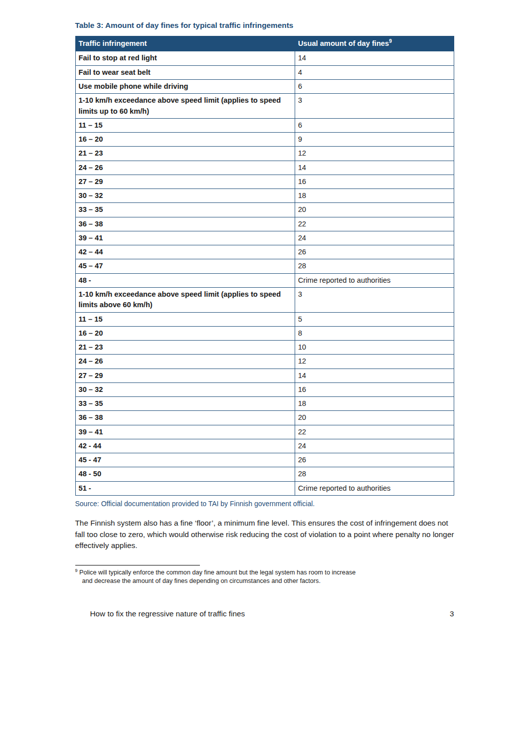Table 3: Amount of day fines for typical traffic infringements
| Traffic infringement | Usual amount of day fines 9 |
| --- | --- |
| Fail to stop at red light | 14 |
| Fail to wear seat belt | 4 |
| Use mobile phone while driving | 6 |
| 1-10 km/h exceedance above speed limit (applies to speed limits up to 60 km/h) | 3 |
| 11 – 15 | 6 |
| 16 – 20 | 9 |
| 21 – 23 | 12 |
| 24 – 26 | 14 |
| 27 – 29 | 16 |
| 30 – 32 | 18 |
| 33 – 35 | 20 |
| 36 – 38 | 22 |
| 39 – 41 | 24 |
| 42 – 44 | 26 |
| 45 – 47 | 28 |
| 48 - | Crime reported to authorities |
| 1-10 km/h exceedance above speed limit (applies to speed limits above 60 km/h) | 3 |
| 11 – 15 | 5 |
| 16 – 20 | 8 |
| 21 – 23 | 10 |
| 24 – 26 | 12 |
| 27 – 29 | 14 |
| 30 – 32 | 16 |
| 33 – 35 | 18 |
| 36 – 38 | 20 |
| 39 – 41 | 22 |
| 42 - 44 | 24 |
| 45 - 47 | 26 |
| 48 - 50 | 28 |
| 51 - | Crime reported to authorities |
Source: Official documentation provided to TAI by Finnish government official.
The Finnish system also has a fine ‘floor’, a minimum fine level. This ensures the cost of infringement does not fall too close to zero, which would otherwise risk reducing the cost of violation to a point where penalty no longer effectively applies.
9 Police will typically enforce the common day fine amount but the legal system has room to increase
and decrease the amount of day fines depending on circumstances and other factors.
How to fix the regressive nature of traffic fines 3